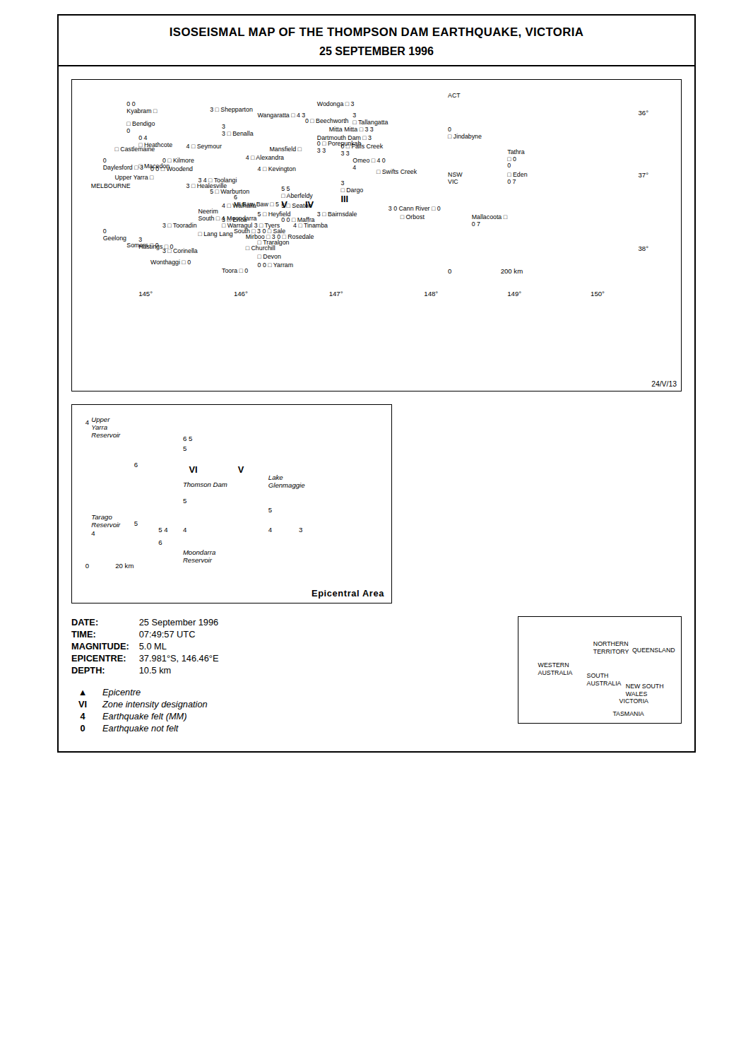Isoseismal Map of the Thompson Dam Earthquake, Victoria
25 September 1996
ACT 0 0
Kyabram □ 3 □ Shepparton Wodonga □ 3 Wangaratta □ 4 3 3
□ Tallangatta 0 □ Beechworth 3
3 □ Benalla □ Bendigo
0 Mitta Mitta □ 3 3 Dartmouth Dam □ 3 0 □ Porepunkah
3 3 0
□ Jindabyne 0 4
□ Heathcote □ Castlemaine 4 □ Seymour Mansfield □ 0 □ Falls Creek
3 3 Tathra
□ 0
0 0
Daylesford □ 3 0 □ Kilmore 4 □ Alexandra Omeo □ 4 0
4 □ Macedon 0 0 □ Woodend 4 □ Kevington □ Swifts Creek NSW
VIC □ Eden
0 7 Upper Yarra □ 3 4 □ Toolangi 3
□ Dargo MELBOURNE 3 □ Healesville 5 □ Warburton 5 5
□ Aberfeldy 6
Mt Baw Baw □ 5 III V IV 4 □ Walhalla 5 □ Seaton 3 0 Cann River □ 0 Neerim
South □ 4 Moondarra 5 □ Heyfield 3 □ Bairnsdale □ Orbost Mallacoota □
0 7 3 □ Erica 0 0 □ Maffra 3 □ Tooradin □ Warragul 3 □ Tyers 4 □ Tinamba 0
Geelong South □ 3 0 □ Sale □ Lang Lang Mirboo □ 3 0 □ Rosedale 3
Hastings □ 0 □ Traralgon Somers □ 0 □ Churchill 3 □ Corinella □ Devon Wonthaggi □ 0 0 0 □ Yarram Toora □ 0 145° 146° 147° 148° 149° 150° 36° 37° 38° 0 200 km
24/V/13
Upper
Yarra
Reservoir 4 6 5 5 VI V 6 Thomson Dam Lake
Glenmaggie 5 5 5 5 4 4 4 3 Tarago
Reservoir 4 6 Moondarra
Reservoir 0 20 km
Epicentral Area
| Date: | 25 September 1996 |
| Time: | 07:49:57 UTC |
| Magnitude: | 5.0 ML |
| Epicentre: | 37.981°S, 146.46°E |
| Depth: | 10.5 km |
| ▲ | Epicentre |
| VI | Zone intensity designation |
| 4 | Earthquake felt (MM) |
| 0 | Earthquake not felt |
Northern
Territory Queensland Western
Australia South
Australia New South
Wales Victoria Tasmania